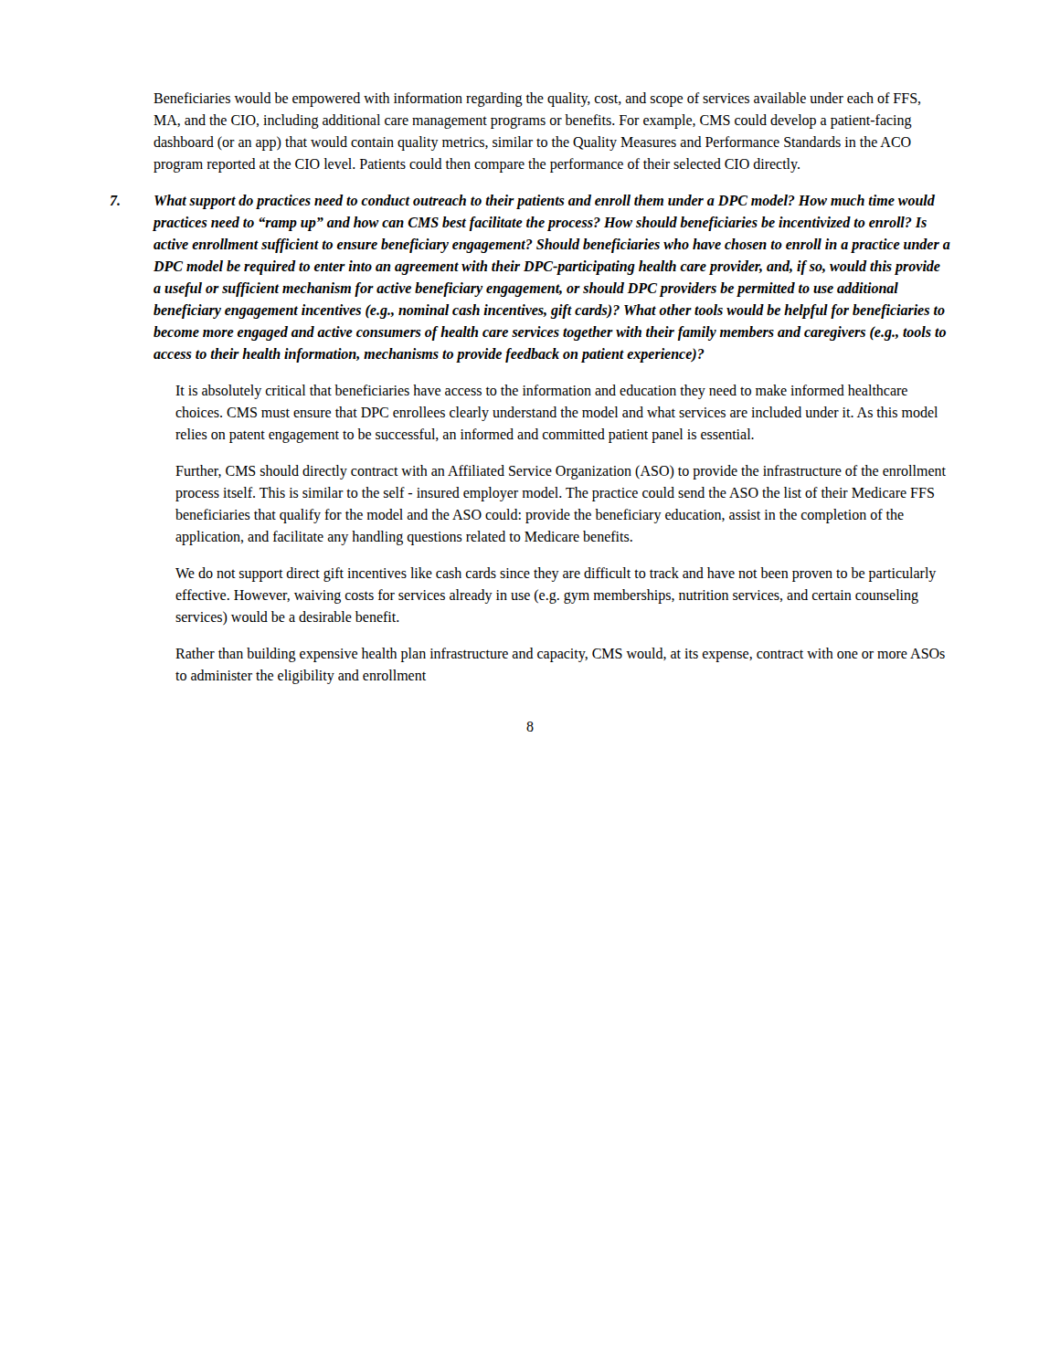Beneficiaries would be empowered with information regarding the quality, cost, and scope of services available under each of FFS, MA, and the CIO, including additional care management programs or benefits. For example, CMS could develop a patient-facing dashboard (or an app) that would contain quality metrics, similar to the Quality Measures and Performance Standards in the ACO program reported at the CIO level. Patients could then compare the performance of their selected CIO directly.
7. What support do practices need to conduct outreach to their patients and enroll them under a DPC model? How much time would practices need to “ramp up” and how can CMS best facilitate the process? How should beneficiaries be incentivized to enroll? Is active enrollment sufficient to ensure beneficiary engagement? Should beneficiaries who have chosen to enroll in a practice under a DPC model be required to enter into an agreement with their DPC-participating health care provider, and, if so, would this provide a useful or sufficient mechanism for active beneficiary engagement, or should DPC providers be permitted to use additional beneficiary engagement incentives (e.g., nominal cash incentives, gift cards)? What other tools would be helpful for beneficiaries to become more engaged and active consumers of health care services together with their family members and caregivers (e.g., tools to access to their health information, mechanisms to provide feedback on patient experience)?
It is absolutely critical that beneficiaries have access to the information and education they need to make informed healthcare choices. CMS must ensure that DPC enrollees clearly understand the model and what services are included under it. As this model relies on patent engagement to be successful, an informed and committed patient panel is essential.
Further, CMS should directly contract with an Affiliated Service Organization (ASO) to provide the infrastructure of the enrollment process itself. This is similar to the self - insured employer model. The practice could send the ASO the list of their Medicare FFS beneficiaries that qualify for the model and the ASO could: provide the beneficiary education, assist in the completion of the application, and facilitate any handling questions related to Medicare benefits.
We do not support direct gift incentives like cash cards since they are difficult to track and have not been proven to be particularly effective. However, waiving costs for services already in use (e.g. gym memberships, nutrition services, and certain counseling services) would be a desirable benefit.
Rather than building expensive health plan infrastructure and capacity, CMS would, at its expense, contract with one or more ASOs to administer the eligibility and enrollment
8